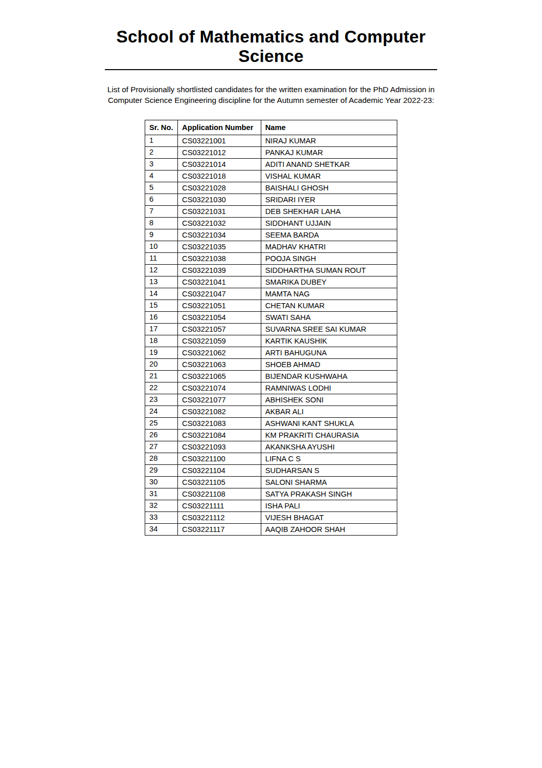School of Mathematics and Computer Science
List of Provisionally shortlisted candidates for the written examination for the PhD Admission in Computer Science Engineering discipline for the Autumn semester of Academic Year 2022-23:
| Sr. No. | Application Number | Name |
| --- | --- | --- |
| 1 | CS03221001 | NIRAJ KUMAR |
| 2 | CS03221012 | PANKAJ KUMAR |
| 3 | CS03221014 | ADITI ANAND SHETKAR |
| 4 | CS03221018 | VISHAL KUMAR |
| 5 | CS03221028 | BAISHALI GHOSH |
| 6 | CS03221030 | SRIDARI IYER |
| 7 | CS03221031 | DEB SHEKHAR LAHA |
| 8 | CS03221032 | SIDDHANT UJJAIN |
| 9 | CS03221034 | SEEMA BARDA |
| 10 | CS03221035 | MADHAV KHATRI |
| 11 | CS03221038 | POOJA SINGH |
| 12 | CS03221039 | SIDDHARTHA SUMAN ROUT |
| 13 | CS03221041 | SMARIKA DUBEY |
| 14 | CS03221047 | MAMTA NAG |
| 15 | CS03221051 | CHETAN KUMAR |
| 16 | CS03221054 | SWATI SAHA |
| 17 | CS03221057 | SUVARNA SREE SAI KUMAR |
| 18 | CS03221059 | KARTIK KAUSHIK |
| 19 | CS03221062 | ARTI BAHUGUNA |
| 20 | CS03221063 | SHOEB AHMAD |
| 21 | CS03221065 | BIJENDAR KUSHWAHA |
| 22 | CS03221074 | RAMNIWAS LODHI |
| 23 | CS03221077 | ABHISHEK SONI |
| 24 | CS03221082 | AKBAR ALI |
| 25 | CS03221083 | ASHWANI KANT SHUKLA |
| 26 | CS03221084 | KM PRAKRITI CHAURASIA |
| 27 | CS03221093 | AKANKSHA AYUSHI |
| 28 | CS03221100 | LIFNA C S |
| 29 | CS03221104 | SUDHARSAN S |
| 30 | CS03221105 | SALONI SHARMA |
| 31 | CS03221108 | SATYA PRAKASH SINGH |
| 32 | CS03221111 | ISHA PALI |
| 33 | CS03221112 | VIJESH BHAGAT |
| 34 | CS03221117 | AAQIB ZAHOOR SHAH |